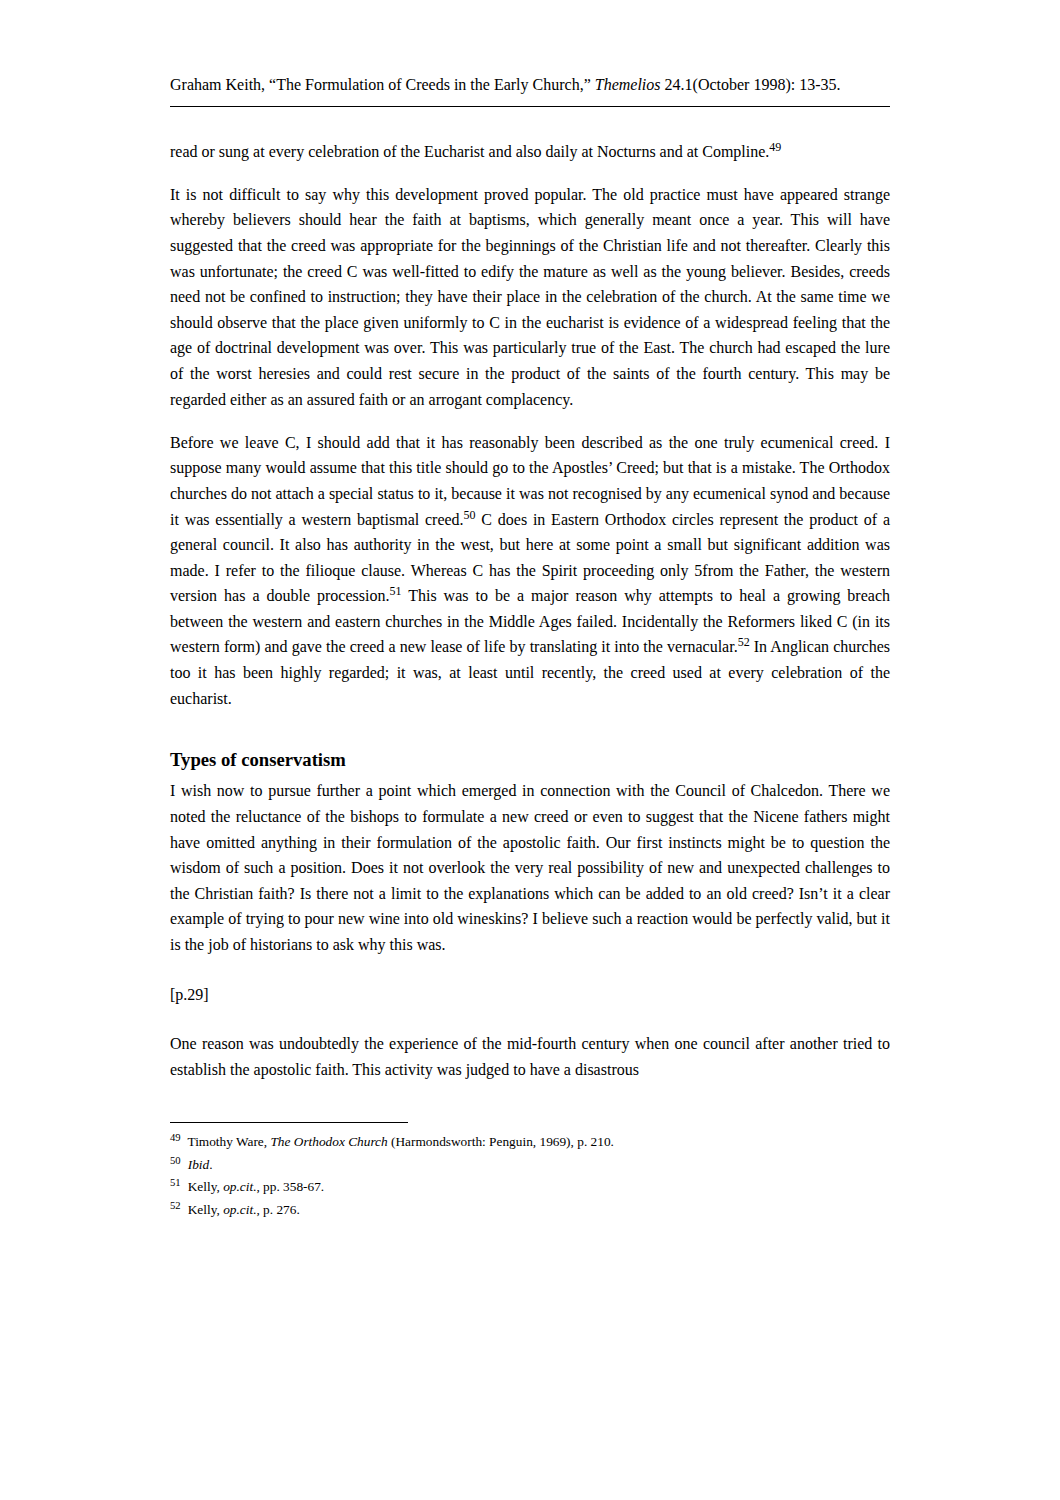Graham Keith, “The Formulation of Creeds in the Early Church,” Themelios 24.1(October 1998): 13-35.
read or sung at every celebration of the Eucharist and also daily at Nocturns and at Compline.49
It is not difficult to say why this development proved popular. The old practice must have appeared strange whereby believers should hear the faith at baptisms, which generally meant once a year. This will have suggested that the creed was appropriate for the beginnings of the Christian life and not thereafter. Clearly this was unfortunate; the creed C was well-fitted to edify the mature as well as the young believer. Besides, creeds need not be confined to instruction; they have their place in the celebration of the church. At the same time we should observe that the place given uniformly to C in the eucharist is evidence of a widespread feeling that the age of doctrinal development was over. This was particularly true of the East. The church had escaped the lure of the worst heresies and could rest secure in the product of the saints of the fourth century. This may be regarded either as an assured faith or an arrogant complacency.
Before we leave C, I should add that it has reasonably been described as the one truly ecumenical creed. I suppose many would assume that this title should go to the Apostles’ Creed; but that is a mistake. The Orthodox churches do not attach a special status to it, because it was not recognised by any ecumenical synod and because it was essentially a western baptismal creed.50 C does in Eastern Orthodox circles represent the product of a general council. It also has authority in the west, but here at some point a small but significant addition was made. I refer to the filioque clause. Whereas C has the Spirit proceeding only 5from the Father, the western version has a double procession.51 This was to be a major reason why attempts to heal a growing breach between the western and eastern churches in the Middle Ages failed. Incidentally the Reformers liked C (in its western form) and gave the creed a new lease of life by translating it into the vernacular.52 In Anglican churches too it has been highly regarded; it was, at least until recently, the creed used at every celebration of the eucharist.
Types of conservatism
I wish now to pursue further a point which emerged in connection with the Council of Chalcedon. There we noted the reluctance of the bishops to formulate a new creed or even to suggest that the Nicene fathers might have omitted anything in their formulation of the apostolic faith. Our first instincts might be to question the wisdom of such a position. Does it not overlook the very real possibility of new and unexpected challenges to the Christian faith? Is there not a limit to the explanations which can be added to an old creed? Isn’t it a clear example of trying to pour new wine into old wineskins? I believe such a reaction would be perfectly valid, but it is the job of historians to ask why this was.
[p.29]
One reason was undoubtedly the experience of the mid-fourth century when one council after another tried to establish the apostolic faith. This activity was judged to have a disastrous
49 Timothy Ware, The Orthodox Church (Harmondsworth: Penguin, 1969), p. 210.
50 Ibid.
51 Kelly, op.cit., pp. 358-67.
52 Kelly, op.cit., p. 276.